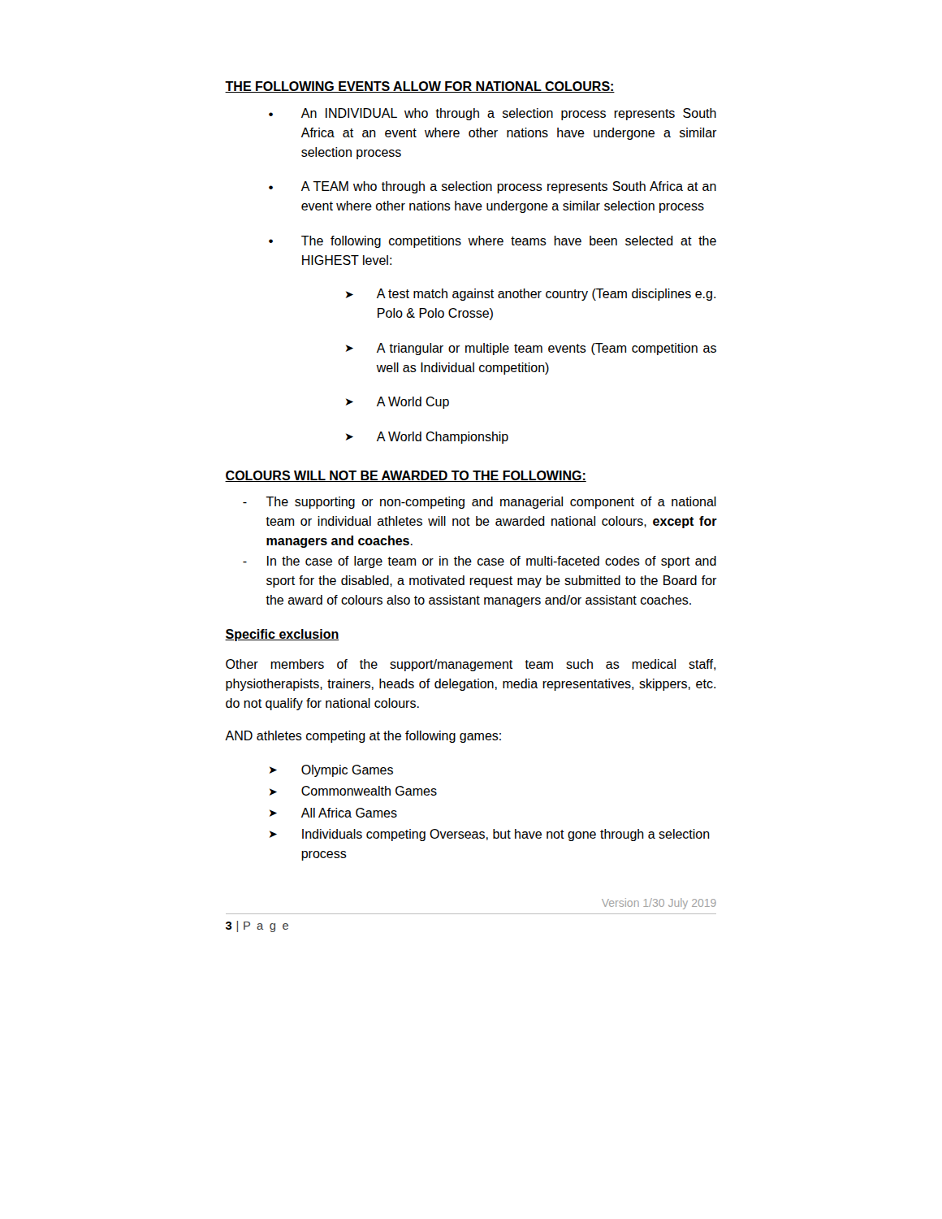THE FOLLOWING EVENTS ALLOW FOR NATIONAL COLOURS:
An INDIVIDUAL who through a selection process represents South Africa at an event where other nations have undergone a similar selection process
A TEAM who through a selection process represents South Africa at an event where other nations have undergone a similar selection process
The following competitions where teams have been selected at the HIGHEST level:
A test match against another country (Team disciplines e.g. Polo & Polo Crosse)
A triangular or multiple team events (Team competition as well as Individual competition)
A World Cup
A World Championship
COLOURS WILL NOT BE AWARDED TO THE FOLLOWING:
The supporting or non-competing and managerial component of a national team or individual athletes will not be awarded national colours, except for managers and coaches.
In the case of large team or in the case of multi-faceted codes of sport and sport for the disabled, a motivated request may be submitted to the Board for the award of colours also to assistant managers and/or assistant coaches.
Specific exclusion
Other members of the support/management team such as medical staff, physiotherapists, trainers, heads of delegation, media representatives, skippers, etc. do not qualify for national colours.
AND athletes competing at the following games:
Olympic Games
Commonwealth Games
All Africa Games
Individuals competing Overseas, but have not gone through a selection process
Version 1/30 July 2019
3 | P a g e